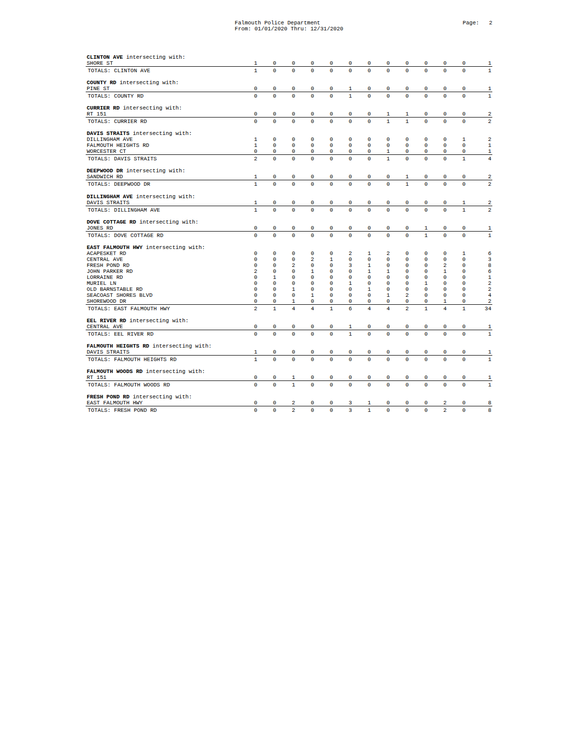Page: 2
Falmouth Police Department
From: 01/01/2020 Thru: 12/31/2020
| CLINTON AVE intersecting with: | | | | | | | | | | | | | |
| SHORE ST | 1 | 0 | 0 | 0 | 0 | 0 | 0 | 0 | 0 | 0 | 0 | 0 | 1 |
| TOTALS: CLINTON AVE | 1 | 0 | 0 | 0 | 0 | 0 | 0 | 0 | 0 | 0 | 0 | 0 | 1 |
| COUNTY RD intersecting with: | | | | | | | | | | | | | |
| PINE ST | 0 | 0 | 0 | 0 | 0 | 1 | 0 | 0 | 0 | 0 | 0 | 0 | 1 |
| TOTALS: COUNTY RD | 0 | 0 | 0 | 0 | 0 | 1 | 0 | 0 | 0 | 0 | 0 | 0 | 1 |
| CURRIER RD intersecting with: | | | | | | | | | | | | | |
| RT 151 | 0 | 0 | 0 | 0 | 0 | 0 | 0 | 1 | 1 | 0 | 0 | 0 | 2 |
| TOTALS: CURRIER RD | 0 | 0 | 0 | 0 | 0 | 0 | 0 | 1 | 1 | 0 | 0 | 0 | 2 |
| DAVIS STRAITS intersecting with: | | | | | | | | | | | | | |
| DILLINGHAM AVE | 1 | 0 | 0 | 0 | 0 | 0 | 0 | 0 | 0 | 0 | 0 | 1 | 2 |
| FALMOUTH HEIGHTS RD | 1 | 0 | 0 | 0 | 0 | 0 | 0 | 0 | 0 | 0 | 0 | 0 | 1 |
| WORCESTER CT | 0 | 0 | 0 | 0 | 0 | 0 | 0 | 1 | 0 | 0 | 0 | 0 | 1 |
| TOTALS: DAVIS STRAITS | 2 | 0 | 0 | 0 | 0 | 0 | 0 | 1 | 0 | 0 | 0 | 1 | 4 |
| DEEPWOOD DR intersecting with: | | | | | | | | | | | | | |
| SANDWICH RD | 1 | 0 | 0 | 0 | 0 | 0 | 0 | 0 | 1 | 0 | 0 | 0 | 2 |
| TOTALS: DEEPWOOD DR | 1 | 0 | 0 | 0 | 0 | 0 | 0 | 0 | 1 | 0 | 0 | 0 | 2 |
| DILLINGHAM AVE intersecting with: | | | | | | | | | | | | | |
| DAVIS STRAITS | 1 | 0 | 0 | 0 | 0 | 0 | 0 | 0 | 0 | 0 | 0 | 1 | 2 |
| TOTALS: DILLINGHAM AVE | 1 | 0 | 0 | 0 | 0 | 0 | 0 | 0 | 0 | 0 | 0 | 1 | 2 |
| DOVE COTTAGE RD intersecting with: | | | | | | | | | | | | | |
| JONES RD | 0 | 0 | 0 | 0 | 0 | 0 | 0 | 0 | 0 | 1 | 0 | 0 | 1 |
| TOTALS: DOVE COTTAGE RD | 0 | 0 | 0 | 0 | 0 | 0 | 0 | 0 | 0 | 1 | 0 | 0 | 1 |
| EAST FALMOUTH HWY intersecting with: | | | | | | | | | | | | | |
| ACAPESKET RD | 0 | 0 | 0 | 0 | 0 | 2 | 1 | 2 | 0 | 0 | 0 | 1 | 6 |
| CENTRAL AVE | 0 | 0 | 0 | 2 | 1 | 0 | 0 | 0 | 0 | 0 | 0 | 0 | 3 |
| FRESH POND RD | 0 | 0 | 2 | 0 | 0 | 3 | 1 | 0 | 0 | 0 | 2 | 0 | 8 |
| JOHN PARKER RD | 2 | 0 | 0 | 1 | 0 | 0 | 1 | 1 | 0 | 0 | 1 | 0 | 6 |
| LORRAINE RD | 0 | 1 | 0 | 0 | 0 | 0 | 0 | 0 | 0 | 0 | 0 | 0 | 1 |
| MURIEL LN | 0 | 0 | 0 | 0 | 0 | 1 | 0 | 0 | 0 | 1 | 0 | 0 | 2 |
| OLD BARNSTABLE RD | 0 | 0 | 1 | 0 | 0 | 0 | 1 | 0 | 0 | 0 | 0 | 0 | 2 |
| SEACOAST SHORES BLVD | 0 | 0 | 0 | 1 | 0 | 0 | 0 | 1 | 2 | 0 | 0 | 0 | 4 |
| SHOREWOOD DR | 0 | 0 | 1 | 0 | 0 | 0 | 0 | 0 | 0 | 0 | 1 | 0 | 2 |
| TOTALS: EAST FALMOUTH HWY | 2 | 1 | 4 | 4 | 1 | 6 | 4 | 4 | 2 | 1 | 4 | 1 | 34 |
| EEL RIVER RD intersecting with: | | | | | | | | | | | | | |
| CENTRAL AVE | 0 | 0 | 0 | 0 | 0 | 1 | 0 | 0 | 0 | 0 | 0 | 0 | 1 |
| TOTALS: EEL RIVER RD | 0 | 0 | 0 | 0 | 0 | 1 | 0 | 0 | 0 | 0 | 0 | 0 | 1 |
| FALMOUTH HEIGHTS RD intersecting with: | | | | | | | | | | | | | |
| DAVIS STRAITS | 1 | 0 | 0 | 0 | 0 | 0 | 0 | 0 | 0 | 0 | 0 | 0 | 1 |
| TOTALS: FALMOUTH HEIGHTS RD | 1 | 0 | 0 | 0 | 0 | 0 | 0 | 0 | 0 | 0 | 0 | 0 | 1 |
| FALMOUTH WOODS RD intersecting with: | | | | | | | | | | | | | |
| RT 151 | 0 | 0 | 1 | 0 | 0 | 0 | 0 | 0 | 0 | 0 | 0 | 0 | 1 |
| TOTALS: FALMOUTH WOODS RD | 0 | 0 | 1 | 0 | 0 | 0 | 0 | 0 | 0 | 0 | 0 | 0 | 1 |
| FRESH POND RD intersecting with: | | | | | | | | | | | | | |
| EAST FALMOUTH HWY | 0 | 0 | 2 | 0 | 0 | 3 | 1 | 0 | 0 | 0 | 2 | 0 | 8 |
| TOTALS: FRESH POND RD | 0 | 0 | 2 | 0 | 0 | 3 | 1 | 0 | 0 | 0 | 2 | 0 | 8 |